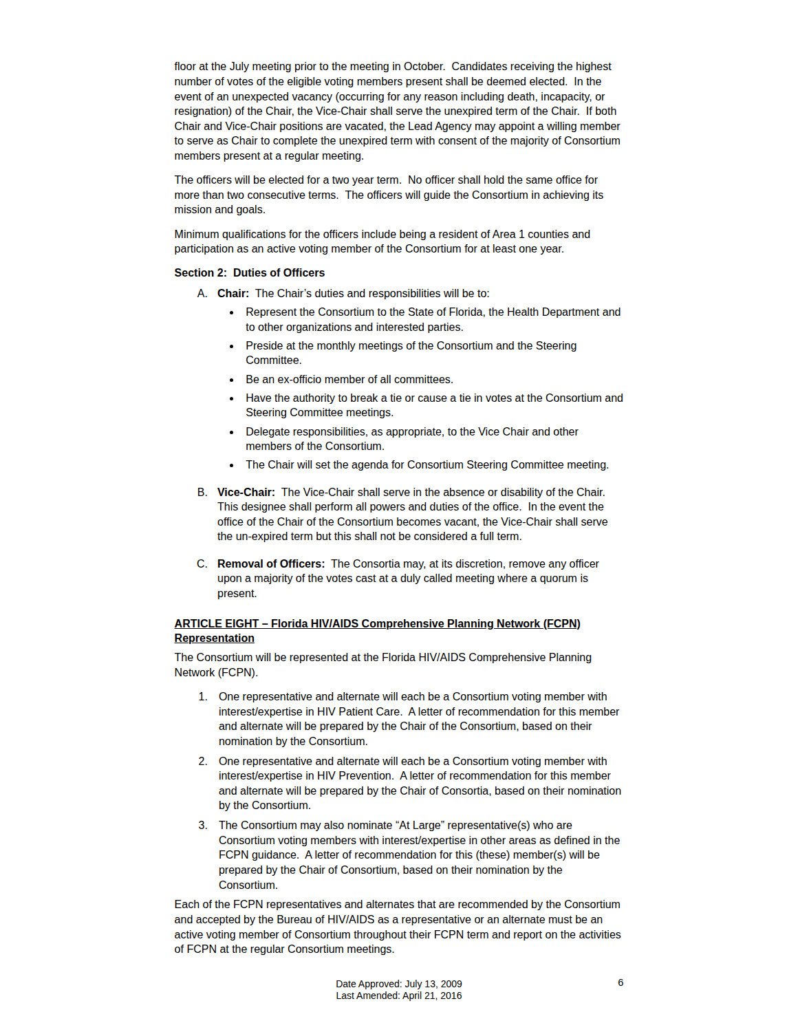floor at the July meeting prior to the meeting in October. Candidates receiving the highest number of votes of the eligible voting members present shall be deemed elected. In the event of an unexpected vacancy (occurring for any reason including death, incapacity, or resignation) of the Chair, the Vice-Chair shall serve the unexpired term of the Chair. If both Chair and Vice-Chair positions are vacated, the Lead Agency may appoint a willing member to serve as Chair to complete the unexpired term with consent of the majority of Consortium members present at a regular meeting.
The officers will be elected for a two year term. No officer shall hold the same office for more than two consecutive terms. The officers will guide the Consortium in achieving its mission and goals.
Minimum qualifications for the officers include being a resident of Area 1 counties and participation as an active voting member of the Consortium for at least one year.
Section 2: Duties of Officers
Chair: The Chair’s duties and responsibilities will be to:
Represent the Consortium to the State of Florida, the Health Department and to other organizations and interested parties.
Preside at the monthly meetings of the Consortium and the Steering Committee.
Be an ex-officio member of all committees.
Have the authority to break a tie or cause a tie in votes at the Consortium and Steering Committee meetings.
Delegate responsibilities, as appropriate, to the Vice Chair and other members of the Consortium.
The Chair will set the agenda for Consortium Steering Committee meeting.
Vice-Chair: The Vice-Chair shall serve in the absence or disability of the Chair. This designee shall perform all powers and duties of the office. In the event the office of the Chair of the Consortium becomes vacant, the Vice-Chair shall serve the un-expired term but this shall not be considered a full term.
Removal of Officers: The Consortia may, at its discretion, remove any officer upon a majority of the votes cast at a duly called meeting where a quorum is present.
ARTICLE EIGHT – Florida HIV/AIDS Comprehensive Planning Network (FCPN) Representation
The Consortium will be represented at the Florida HIV/AIDS Comprehensive Planning Network (FCPN).
One representative and alternate will each be a Consortium voting member with interest/expertise in HIV Patient Care. A letter of recommendation for this member and alternate will be prepared by the Chair of the Consortium, based on their nomination by the Consortium.
One representative and alternate will each be a Consortium voting member with interest/expertise in HIV Prevention. A letter of recommendation for this member and alternate will be prepared by the Chair of Consortia, based on their nomination by the Consortium.
The Consortium may also nominate “At Large” representative(s) who are Consortium voting members with interest/expertise in other areas as defined in the FCPN guidance. A letter of recommendation for this (these) member(s) will be prepared by the Chair of Consortium, based on their nomination by the Consortium.
Each of the FCPN representatives and alternates that are recommended by the Consortium and accepted by the Bureau of HIV/AIDS as a representative or an alternate must be an active voting member of Consortium throughout their FCPN term and report on the activities of FCPN at the regular Consortium meetings.
Date Approved: July 13, 2009
Last Amended: April 21, 2016
6